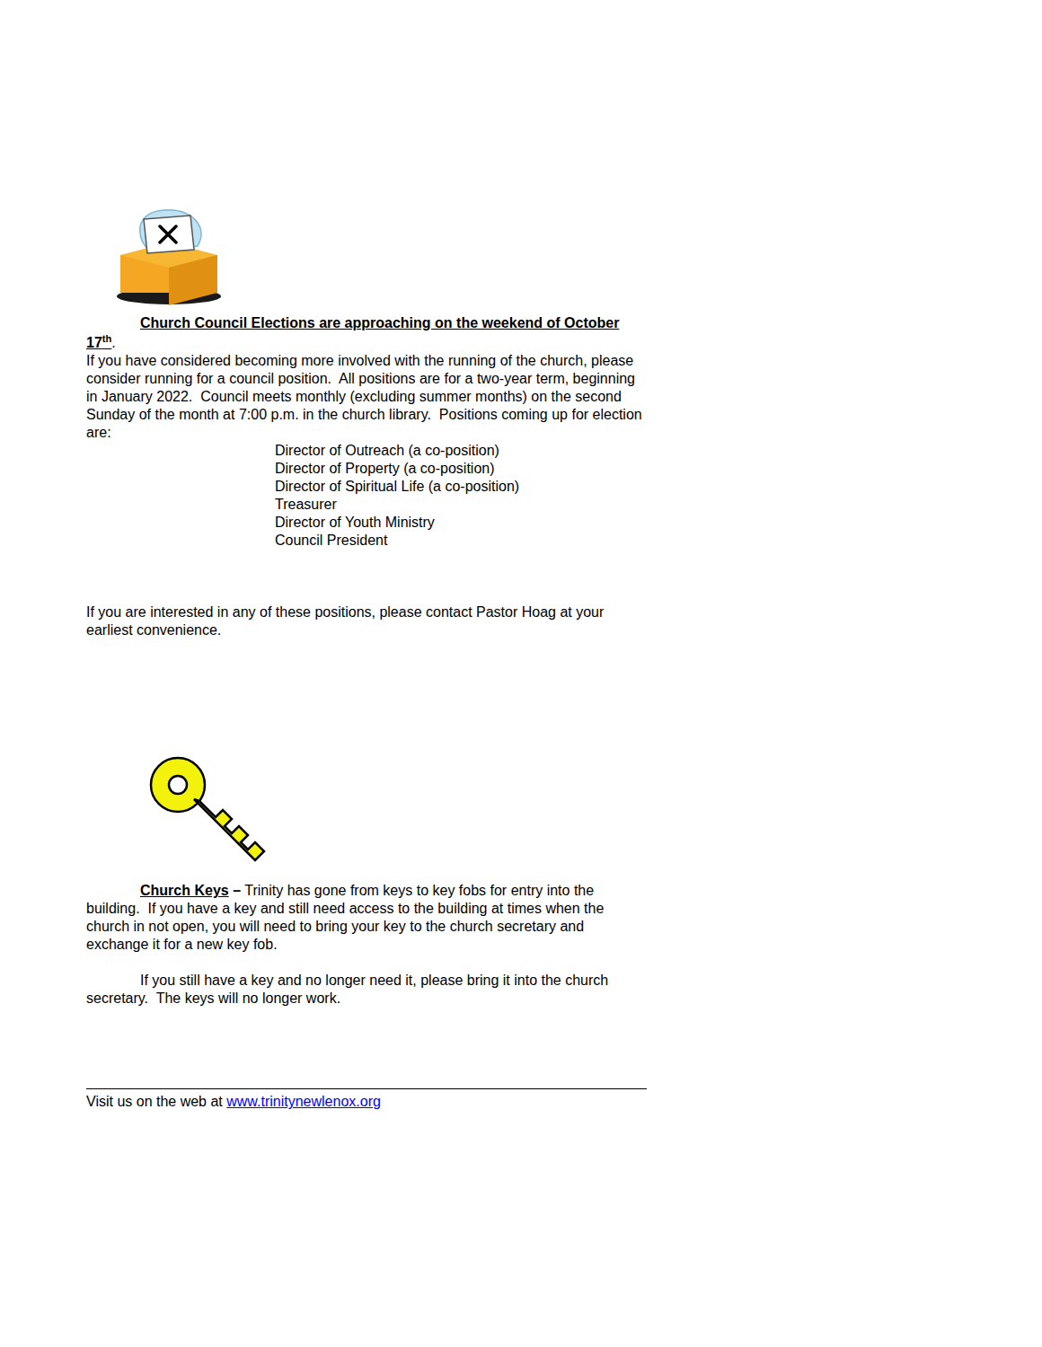Church Council Elections are approaching on the weekend of October 17th.
If you have considered becoming more involved with the running of the church, please consider running for a council position. All positions are for a two-year term, beginning in January 2022. Council meets monthly (excluding summer months) on the second Sunday of the month at 7:00 p.m. in the church library. Positions coming up for election are:
Director of Outreach (a co-position)
Director of Property (a co-position)
Director of Spiritual Life (a co-position)
Treasurer
Director of Youth Ministry
Council President
If you are interested in any of these positions, please contact Pastor Hoag at your earliest convenience.
Church Keys – Trinity has gone from keys to key fobs for entry into the building. If you have a key and still need access to the building at times when the church in not open, you will need to bring your key to the church secretary and exchange it for a new key fob.
If you still have a key and no longer need it, please bring it into the church secretary. The keys will no longer work.
Visit us on the web at www.trinitynewlenox.org